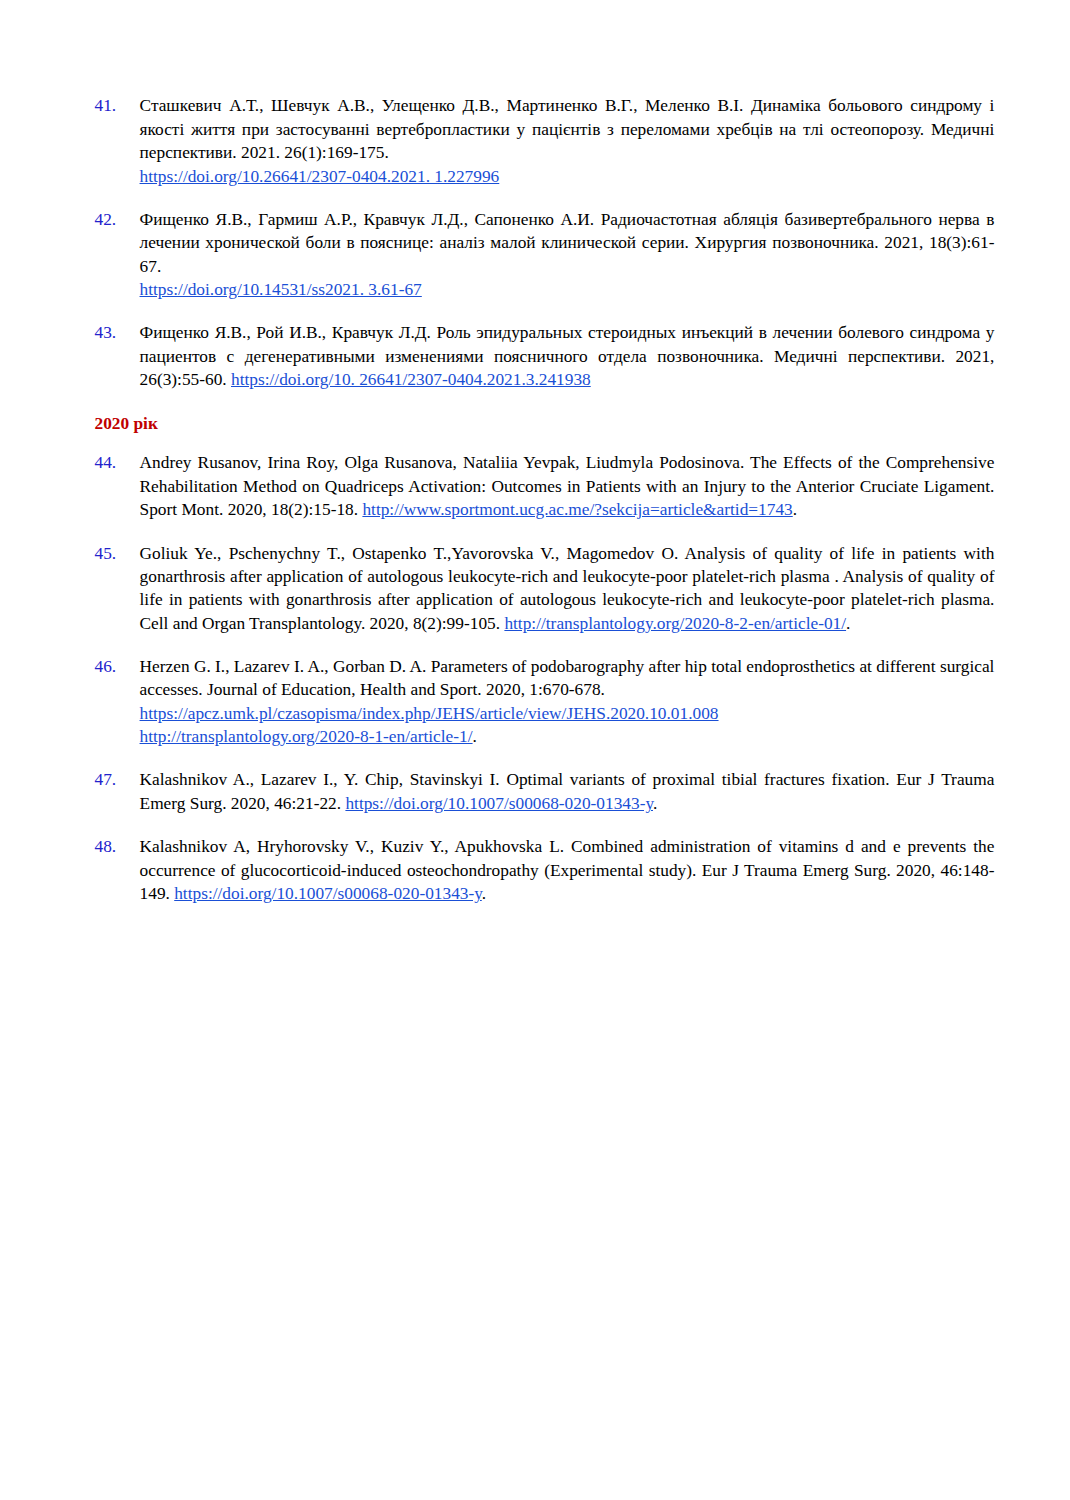41. Сташкевич А.Т., Шевчук А.В., Улещенко Д.В., Мартиненко В.Г., Меленко В.І. Динаміка больового синдрому і якості життя при застосуванні вертебропластики у пацієнтів з переломами хребців на тлі остеопорозу. Медичні перспективи. 2021. 26(1):169-175.
https://doi.org/10.26641/2307-0404.2021. 1.227996
42. Фищенко Я.В., Гармиш А.Р., Кравчук Л.Д., Сапоненко А.И. Радиочастотная абляція базивертебрального нерва в лечении хронической боли в пояснице: аналіз малой клинической серии. Хирургия позвоночника. 2021, 18(3):61-67.
https://doi.org/10.14531/ss2021. 3.61-67
43. Фищенко Я.В., Рой И.В., Кравчук Л.Д. Роль эпидуральных стероидных инъекций в лечении болевого синдрома у пациентов с дегенеративными изменениями поясничного отдела позвоночника. Медичні перспективи. 2021, 26(3):55-60. https://doi.org/10. 26641/2307-0404.2021.3.241938
2020 рік
44. Andrey Rusanov, Irina Roy, Olga Rusanova, Nataliia Yevpak, Liudmyla Podosinova. The Effects of the Comprehensive Rehabilitation Method on Quadriceps Activation: Outcomes in Patients with an Injury to the Anterior Cruciate Ligament. Sport Mont. 2020, 18(2):15-18. http://www.sportmont.ucg.ac.me/?sekcija=article&artid=1743.
45. Goliuk Ye., Pschenychny T., Ostapenko T.,Yavorovska V., Magomedov O. Analysis of quality of life in patients with gonarthrosis after application of autologous leukocyte-rich and leukocyte-poor platelet-rich plasma . Analysis of quality of life in patients with gonarthrosis after application of autologous leukocyte-rich and leukocyte-poor platelet-rich plasma. Cell and Organ Transplantology. 2020, 8(2):99-105. http://transplantology.org/2020-8-2-en/article-01/.
46. Herzen G. I., Lazarev I. A., Gorban D. A. Parameters of podobarography after hip total endoprosthetics at different surgical accesses. Journal of Education, Health and Sport. 2020, 1:670-678.
https://apcz.umk.pl/czasopisma/index.php/JEHS/article/view/JEHS.2020.10.01.008
http://transplantology.org/2020-8-1-en/article-1/.
47. Kalashnikov A., Lazarev I., Y. Chip, Stavinskyi I. Optimal variants of proximal tibial fractures fixation. Eur J Trauma Emerg Surg. 2020, 46:21-22. https://doi.org/10.1007/s00068-020-01343-y.
48. Kalashnikov A, Hryhorovsky V., Kuziv Y., Apukhovska L. Combined administration of vitamins d and e prevents the occurrence of glucocorticoid-induced osteochondropathy (Experimental study). Eur J Trauma Emerg Surg. 2020, 46:148-149. https://doi.org/10.1007/s00068-020-01343-y.